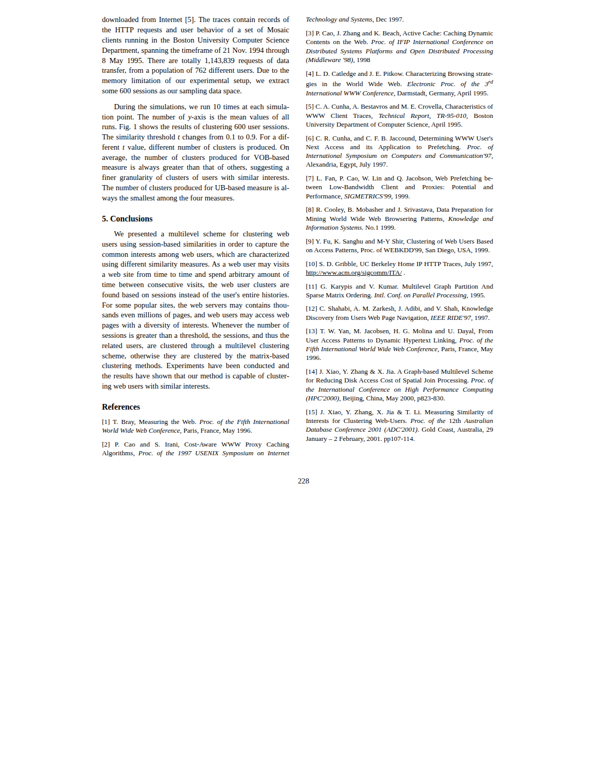downloaded from Internet [5]. The traces contain records of the HTTP requests and user behavior of a set of Mosaic clients running in the Boston University Computer Science Department, spanning the timeframe of 21 Nov. 1994 through 8 May 1995. There are totally 1,143,839 requests of data transfer, from a population of 762 different users. Due to the memory limitation of our experimental setup, we extract some 600 sessions as our sampling data space.
During the simulations, we run 10 times at each simulation point. The number of y-axis is the mean values of all runs. Fig. 1 shows the results of clustering 600 user sessions. The similarity threshold t changes from 0.1 to 0.9. For a different t value, different number of clusters is produced. On average, the number of clusters produced for VOB-based measure is always greater than that of others, suggesting a finer granularity of clusters of users with similar interests. The number of clusters produced for UB-based measure is always the smallest among the four measures.
5. Conclusions
We presented a multilevel scheme for clustering web users using session-based similarities in order to capture the common interests among web users, which are characterized using different similarity measures. As a web user may visits a web site from time to time and spend arbitrary amount of time between consecutive visits, the web user clusters are found based on sessions instead of the user's entire histories. For some popular sites, the web servers may contains thousands even millions of pages, and web users may access web pages with a diversity of interests. Whenever the number of sessions is greater than a threshold, the sessions, and thus the related users, are clustered through a multilevel clustering scheme, otherwise they are clustered by the matrix-based clustering methods. Experiments have been conducted and the results have shown that our method is capable of clustering web users with similar interests.
References
[1] T. Bray, Measuring the Web. Proc. of the Fifth International World Wide Web Conference, Paris, France, May 1996.
[2] P. Cao and S. Irani, Cost-Aware WWW Proxy Caching Algorithms, Proc. of the 1997 USENIX Symposium on Internet Technology and Systems, Dec 1997.
[3] P. Cao, J. Zhang and K. Beach, Active Cache: Caching Dynamic Contents on the Web. Proc. of IFIP International Conference on Distributed Systems Platforms and Open Distributed Processing (Middleware '98), 1998
[4] L. D. Catledge and J. E. Pitkow. Characterizing Browsing strategies in the World Wide Web. Electronic Proc. of the 3rd International WWW Conference, Darmstadt, Germany, April 1995.
[5] C. A. Cunha, A. Bestavros and M. E. Crovella, Characteristics of WWW Client Traces, Technical Report, TR-95-010, Boston University Department of Computer Science, April 1995.
[6] C. R. Cunha, and C. F. B. Jaccound, Determining WWW User's Next Access and its Application to Prefetching. Proc. of International Symposium on Computers and Communication'97, Alexandria, Egypt, July 1997.
[7] L. Fan, P. Cao, W. Lin and Q. Jacobson, Web Prefetching between Low-Bandwidth Client and Proxies: Potential and Performance, SIGMETRICS'99, 1999.
[8] R. Cooley, B. Mobasher and J. Srivastava, Data Preparation for Mining World Wide Web Browsering Patterns, Knowledge and Information Systems. No.1 1999.
[9] Y. Fu, K. Sanghu and M-Y Shir, Clustering of Web Users Based on Access Patterns, Proc. of WEBKDD'99, San Diego, USA, 1999.
[10] S. D. Gribble, UC Berkeley Home IP HTTP Traces, July 1997, http://www.acm.org/sigcomm/ITA/ .
[11] G. Karypis and V. Kumar. Multilevel Graph Partition And Sparse Matrix Ordering. Intl. Conf. on Parallel Processing, 1995.
[12] C. Shahabi, A. M. Zarkesh, J. Adibi, and V. Shah, Knowledge Discovery from Users Web Page Navigation, IEEE RIDE'97, 1997.
[13] T. W. Yan, M. Jacobsen, H. G. Molina and U. Dayal, From User Access Patterns to Dynamic Hypertext Linking, Proc. of the Fifth International World Wide Web Conference, Paris, France, May 1996.
[14] J. Xiao, Y. Zhang & X. Jia. A Graph-based Multilevel Scheme for Reducing Disk Access Cost of Spatial Join Processing. Proc. of the International Conference on High Performance Computing (HPC'2000), Beijing, China, May 2000, p823-830.
[15] J. Xiao, Y. Zhang, X. Jia & T. Li. Measuring Similarity of Interests for Clustering Web-Users. Proc. of the 12th Australian Database Conference 2001 (ADC'2001). Gold Coast, Australia, 29 January – 2 February, 2001. pp107-114.
228